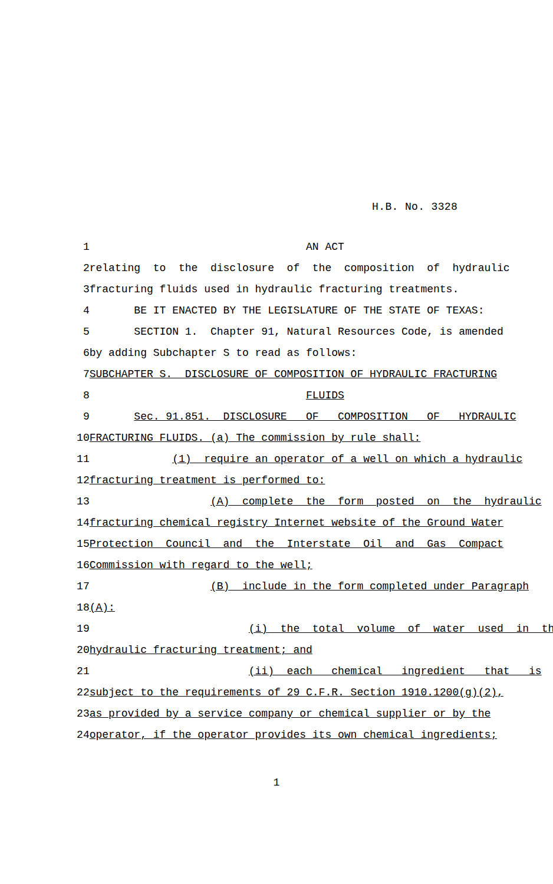H.B. No. 3328
| 1 | AN ACT |
| 2 | relating to the disclosure of the composition of hydraulic |
| 3 | fracturing fluids used in hydraulic fracturing treatments. |
| 4 | BE IT ENACTED BY THE LEGISLATURE OF THE STATE OF TEXAS: |
| 5 | SECTION 1. Chapter 91, Natural Resources Code, is amended |
| 6 | by adding Subchapter S to read as follows: |
| 7 | SUBCHAPTER S. DISCLOSURE OF COMPOSITION OF HYDRAULIC FRACTURING |
| 8 | FLUIDS |
| 9 | Sec. 91.851. DISCLOSURE OF COMPOSITION OF HYDRAULIC |
| 10 | FRACTURING FLUIDS. (a) The commission by rule shall: |
| 11 | (1) require an operator of a well on which a hydraulic |
| 12 | fracturing treatment is performed to: |
| 13 | (A) complete the form posted on the hydraulic |
| 14 | fracturing chemical registry Internet website of the Ground Water |
| 15 | Protection Council and the Interstate Oil and Gas Compact |
| 16 | Commission with regard to the well; |
| 17 | (B) include in the form completed under Paragraph |
| 18 | (A): |
| 19 | (i) the total volume of water used in the |
| 20 | hydraulic fracturing treatment; and |
| 21 | (ii) each chemical ingredient that is |
| 22 | subject to the requirements of 29 C.F.R. Section 1910.1200(g)(2), |
| 23 | as provided by a service company or chemical supplier or by the |
| 24 | operator, if the operator provides its own chemical ingredients; |
1